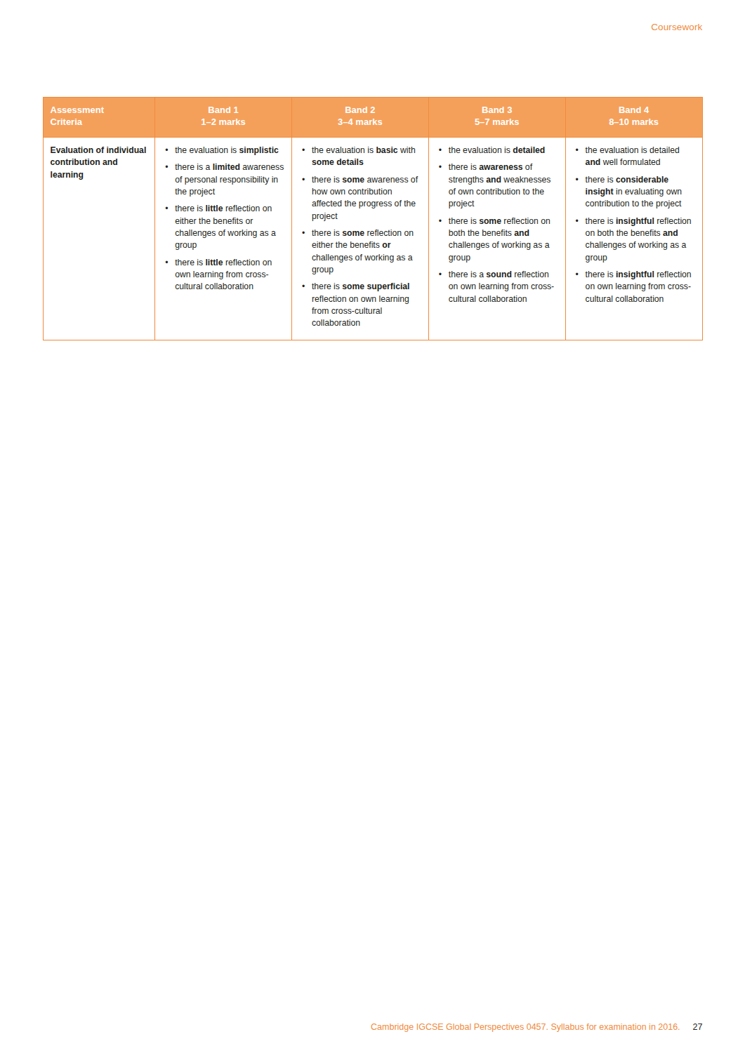Coursework
| Assessment Criteria | Band 1 1–2 marks | Band 2 3–4 marks | Band 3 5–7 marks | Band 4 8–10 marks |
| --- | --- | --- | --- | --- |
| Evaluation of individual contribution and learning | the evaluation is simplistic there is a limited awareness of personal responsibility in the project there is little reflection on either the benefits or challenges of working as a group there is little reflection on own learning from cross-cultural collaboration | the evaluation is basic with some details there is some awareness of how own contribution affected the progress of the project there is some reflection on either the benefits or challenges of working as a group there is some superficial reflection on own learning from cross-cultural collaboration | the evaluation is detailed there is awareness of strengths and weaknesses of own contribution to the project there is some reflection on both the benefits and challenges of working as a group there is a sound reflection on own learning from cross-cultural collaboration | the evaluation is detailed and well formulated there is considerable insight in evaluating own contribution to the project there is insightful reflection on both the benefits and challenges of working as a group there is insightful reflection on own learning from cross-cultural collaboration |
Cambridge IGCSE Global Perspectives 0457. Syllabus for examination in 2016.27